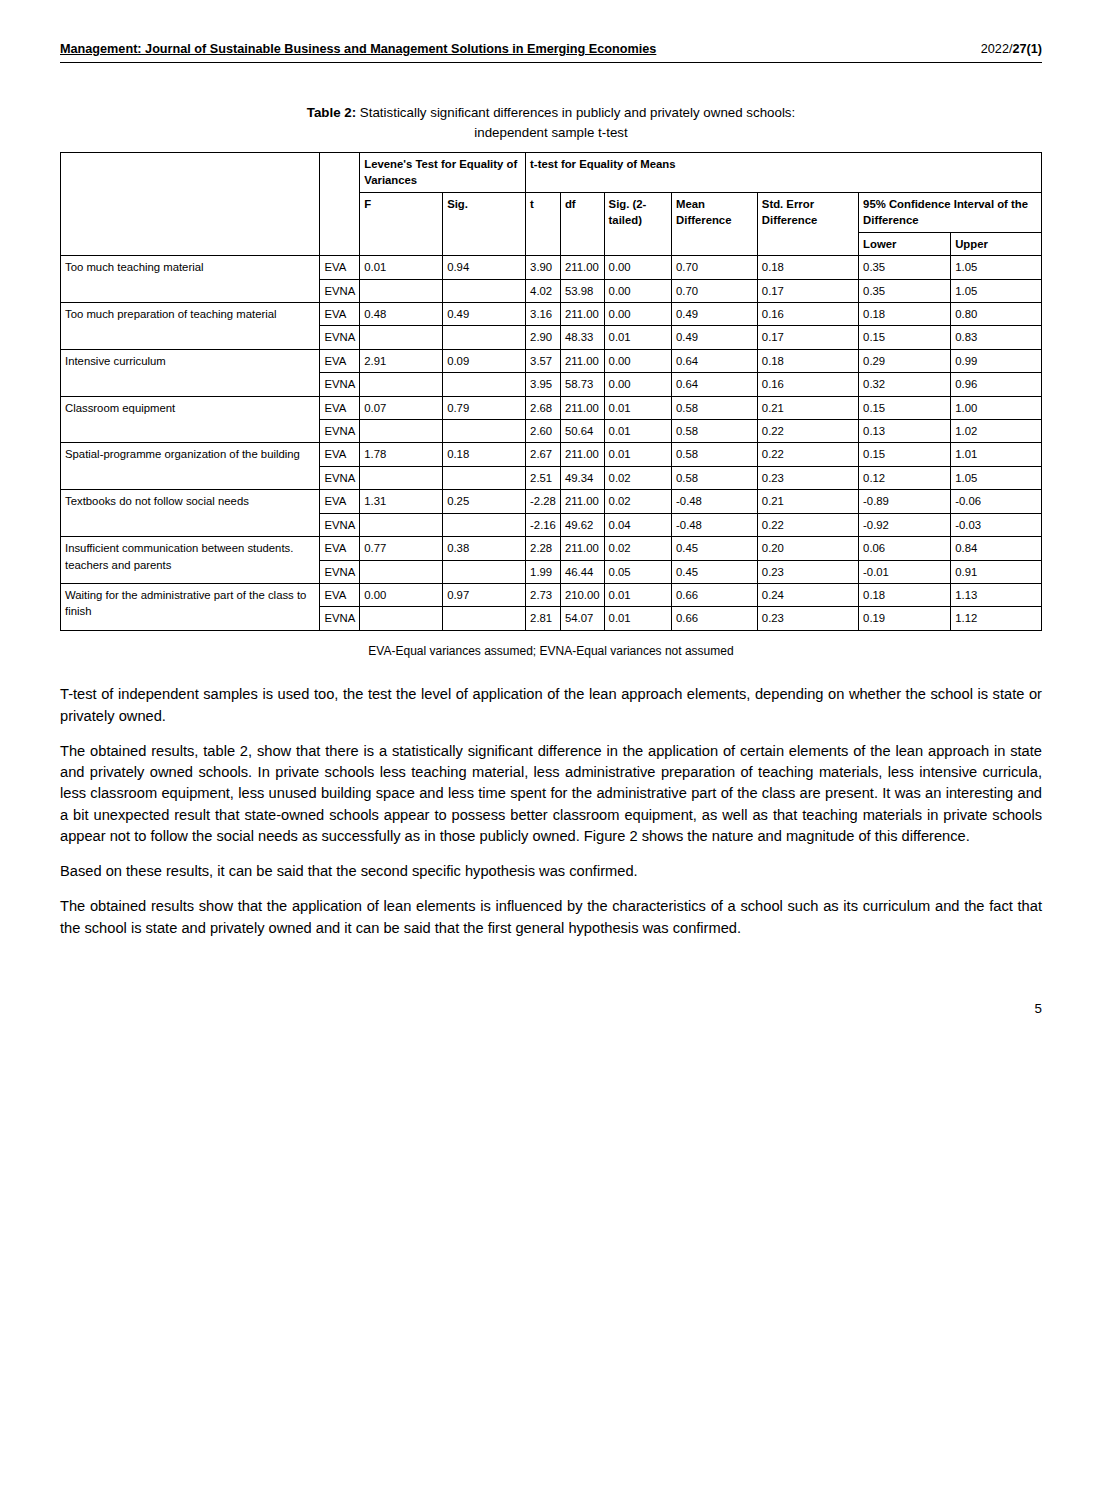2022/27(1) Management: Journal of Sustainable Business and Management Solutions in Emerging Economies
Table 2: Statistically significant differences in publicly and privately owned schools:
independent sample t-test
| | | Levene's Test for Equality of Variances | t-test for Equality of Means |
| --- | --- | --- | --- |
| F | Sig. | t | df | Sig. (2-tailed) | Mean Difference | Std. Error Difference | 95% Confidence Interval of the Difference |
| Lower | Upper |
| Too much teaching material | EVA | 0.01 | 0.94 | 3.90 | 211.00 | 0.00 | 0.70 | 0.18 | 0.35 | 1.05 |
| EVNA | | | 4.02 | 53.98 | 0.00 | 0.70 | 0.17 | 0.35 | 1.05 |
| Too much preparation of teaching material | EVA | 0.48 | 0.49 | 3.16 | 211.00 | 0.00 | 0.49 | 0.16 | 0.18 | 0.80 |
| EVNA | | | 2.90 | 48.33 | 0.01 | 0.49 | 0.17 | 0.15 | 0.83 |
| Intensive curriculum | EVA | 2.91 | 0.09 | 3.57 | 211.00 | 0.00 | 0.64 | 0.18 | 0.29 | 0.99 |
| EVNA | | | 3.95 | 58.73 | 0.00 | 0.64 | 0.16 | 0.32 | 0.96 |
| Classroom equipment | EVA | 0.07 | 0.79 | 2.68 | 211.00 | 0.01 | 0.58 | 0.21 | 0.15 | 1.00 |
| EVNA | | | 2.60 | 50.64 | 0.01 | 0.58 | 0.22 | 0.13 | 1.02 |
| Spatial-programme organization of the building | EVA | 1.78 | 0.18 | 2.67 | 211.00 | 0.01 | 0.58 | 0.22 | 0.15 | 1.01 |
| EVNA | | | 2.51 | 49.34 | 0.02 | 0.58 | 0.23 | 0.12 | 1.05 |
| Textbooks do not follow social needs | EVA | 1.31 | 0.25 | -2.28 | 211.00 | 0.02 | -0.48 | 0.21 | -0.89 | -0.06 |
| EVNA | | | -2.16 | 49.62 | 0.04 | -0.48 | 0.22 | -0.92 | -0.03 |
| Insufficient communication between students. teachers and parents | EVA | 0.77 | 0.38 | 2.28 | 211.00 | 0.02 | 0.45 | 0.20 | 0.06 | 0.84 |
| EVNA | | | 1.99 | 46.44 | 0.05 | 0.45 | 0.23 | -0.01 | 0.91 |
| Waiting for the administrative part of the class to finish | EVA | 0.00 | 0.97 | 2.73 | 210.00 | 0.01 | 0.66 | 0.24 | 0.18 | 1.13 |
| EVNA | | | 2.81 | 54.07 | 0.01 | 0.66 | 0.23 | 0.19 | 1.12 |
EVA-Equal variances assumed; EVNA-Equal variances not assumed
T-test of independent samples is used too, the test the level of application of the lean approach elements, depending on whether the school is state or privately owned.
The obtained results, table 2, show that there is a statistically significant difference in the application of certain elements of the lean approach in state and privately owned schools. In private schools less teaching material, less administrative preparation of teaching materials, less intensive curricula, less classroom equipment, less unused building space and less time spent for the administrative part of the class are present. It was an interesting and a bit unexpected result that state-owned schools appear to possess better classroom equipment, as well as that teaching materials in private schools appear not to follow the social needs as successfully as in those publicly owned. Figure 2 shows the nature and magnitude of this difference.
Based on these results, it can be said that the second specific hypothesis was confirmed.
The obtained results show that the application of lean elements is influenced by the characteristics of a school such as its curriculum and the fact that the school is state and privately owned and it can be said that the first general hypothesis was confirmed.
5